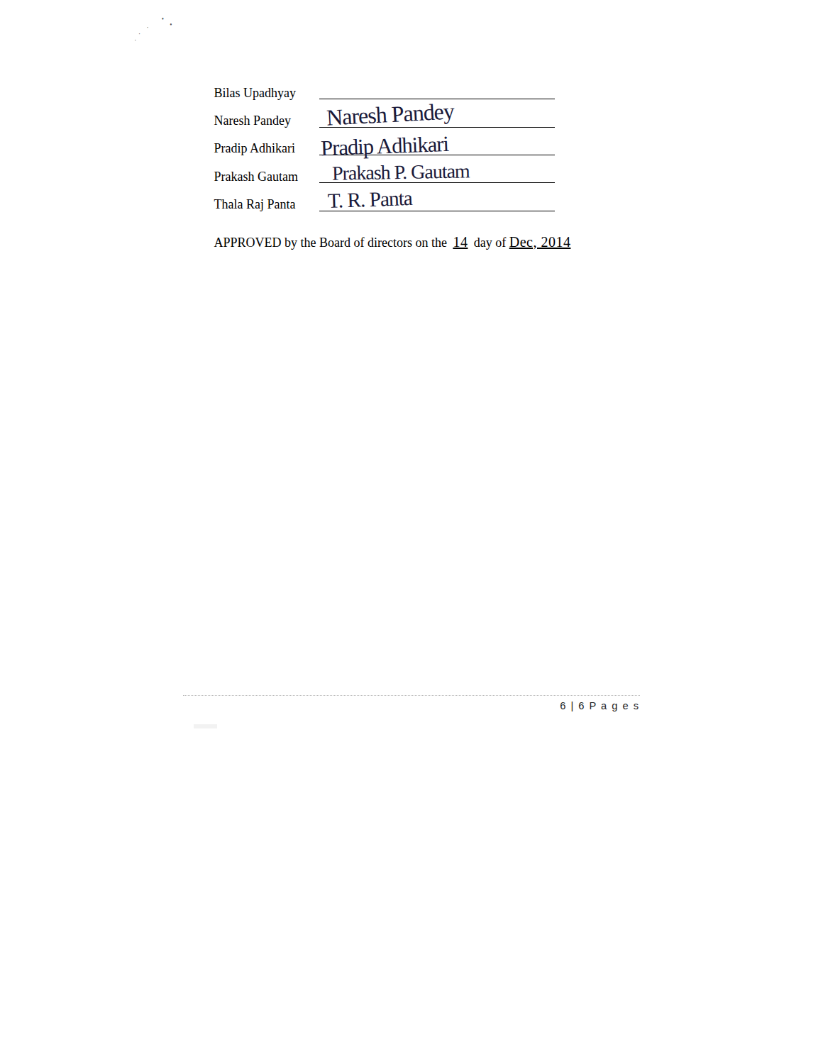• • · · ·
| Bilas Upadhyay | |
| Naresh Pandey | Naresh Pandey |
| Pradip Adhikari | Pradip Adhikari |
| Prakash Gautam | Prakash P. Gautam |
| Thala Raj Panta | T. R. Panta |
APPROVED by the Board of directors on the 14 day of Dec, 2014
6 | 6 P a g e s